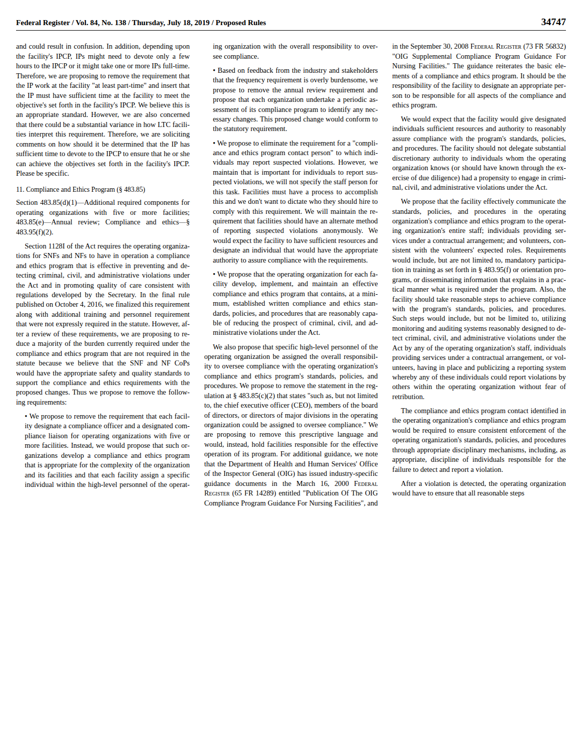Federal Register / Vol. 84, No. 138 / Thursday, July 18, 2019 / Proposed Rules
34747
and could result in confusion. In addition, depending upon the facility's IPCP, IPs might need to devote only a few hours to the IPCP or it might take one or more IPs full-time. Therefore, we are proposing to remove the requirement that the IP work at the facility "at least part-time" and insert that the IP must have sufficient time at the facility to meet the objective's set forth in the facility's IPCP. We believe this is an appropriate standard. However, we are also concerned that there could be a substantial variance in how LTC facilities interpret this requirement. Therefore, we are soliciting comments on how should it be determined that the IP has sufficient time to devote to the IPCP to ensure that he or she can achieve the objectives set forth in the facility's IPCP. Please be specific.
11. Compliance and Ethics Program (§ 483.85)
Section 483.85(d)(1)—Additional required components for operating organizations with five or more facilities; 483.85(e)—Annual review; Compliance and ethics—§ 483.95(f)(2).
Section 1128I of the Act requires the operating organizations for SNFs and NFs to have in operation a compliance and ethics program that is effective in preventing and detecting criminal, civil, and administrative violations under the Act and in promoting quality of care consistent with regulations developed by the Secretary. In the final rule published on October 4, 2016, we finalized this requirement along with additional training and personnel requirement that were not expressly required in the statute. However, after a review of these requirements, we are proposing to reduce a majority of the burden currently required under the compliance and ethics program that are not required in the statute because we believe that the SNF and NF CoPs would have the appropriate safety and quality standards to support the compliance and ethics requirements with the proposed changes. Thus we propose to remove the following requirements:
• We propose to remove the requirement that each facility designate a compliance officer and a designated compliance liaison for operating organizations with five or more facilities. Instead, we would propose that such organizations develop a compliance and ethics program that is appropriate for the complexity of the organization and its facilities and that each facility assign a specific individual within the high-level personnel of the operating organization with the overall responsibility to oversee compliance.
• Based on feedback from the industry and stakeholders that the frequency requirement is overly burdensome, we propose to remove the annual review requirement and propose that each organization undertake a periodic assessment of its compliance program to identify any necessary changes. This proposed change would conform to the statutory requirement.
• We propose to eliminate the requirement for a "compliance and ethics program contact person" to which individuals may report suspected violations. However, we maintain that is important for individuals to report suspected violations, we will not specify the staff person for this task. Facilities must have a process to accomplish this and we don't want to dictate who they should hire to comply with this requirement. We will maintain the requirement that facilities should have an alternate method of reporting suspected violations anonymously. We would expect the facility to have sufficient resources and designate an individual that would have the appropriate authority to assure compliance with the requirements.
• We propose that the operating organization for each facility develop, implement, and maintain an effective compliance and ethics program that contains, at a minimum, established written compliance and ethics standards, policies, and procedures that are reasonably capable of reducing the prospect of criminal, civil, and administrative violations under the Act.
We also propose that specific high-level personnel of the operating organization be assigned the overall responsibility to oversee compliance with the operating organization's compliance and ethics program's standards, policies, and procedures. We propose to remove the statement in the regulation at § 483.85(c)(2) that states "such as, but not limited to, the chief executive officer (CEO), members of the board of directors, or directors of major divisions in the operating organization could be assigned to oversee compliance." We are proposing to remove this prescriptive language and would, instead, hold facilities responsible for the effective operation of its program. For additional guidance, we note that the Department of Health and Human Services' Office of the Inspector General (OIG) has issued industry-specific guidance documents in the March 16, 2000 Federal Register (65 FR 14289) entitled "Publication Of The OIG Compliance Program Guidance For Nursing Facilities", and in the September 30, 2008 Federal Register (73 FR 56832) "OIG Supplemental Compliance Program Guidance For Nursing Facilities." The guidance reiterates the basic elements of a compliance and ethics program. It should be the responsibility of the facility to designate an appropriate person to be responsible for all aspects of the compliance and ethics program.
We would expect that the facility would give designated individuals sufficient resources and authority to reasonably assure compliance with the program's standards, policies, and procedures. The facility should not delegate substantial discretionary authority to individuals whom the operating organization knows (or should have known through the exercise of due diligence) had a propensity to engage in criminal, civil, and administrative violations under the Act.
We propose that the facility effectively communicate the standards, policies, and procedures in the operating organization's compliance and ethics program to the operating organization's entire staff; individuals providing services under a contractual arrangement; and volunteers, consistent with the volunteers' expected roles. Requirements would include, but are not limited to, mandatory participation in training as set forth in § 483.95(f) or orientation programs, or disseminating information that explains in a practical manner what is required under the program. Also, the facility should take reasonable steps to achieve compliance with the program's standards, policies, and procedures. Such steps would include, but not be limited to, utilizing monitoring and auditing systems reasonably designed to detect criminal, civil, and administrative violations under the Act by any of the operating organization's staff, individuals providing services under a contractual arrangement, or volunteers, having in place and publicizing a reporting system whereby any of these individuals could report violations by others within the operating organization without fear of retribution.
The compliance and ethics program contact identified in the operating organization's compliance and ethics program would be required to ensure consistent enforcement of the operating organization's standards, policies, and procedures through appropriate disciplinary mechanisms, including, as appropriate, discipline of individuals responsible for the failure to detect and report a violation.
After a violation is detected, the operating organization would have to ensure that all reasonable steps